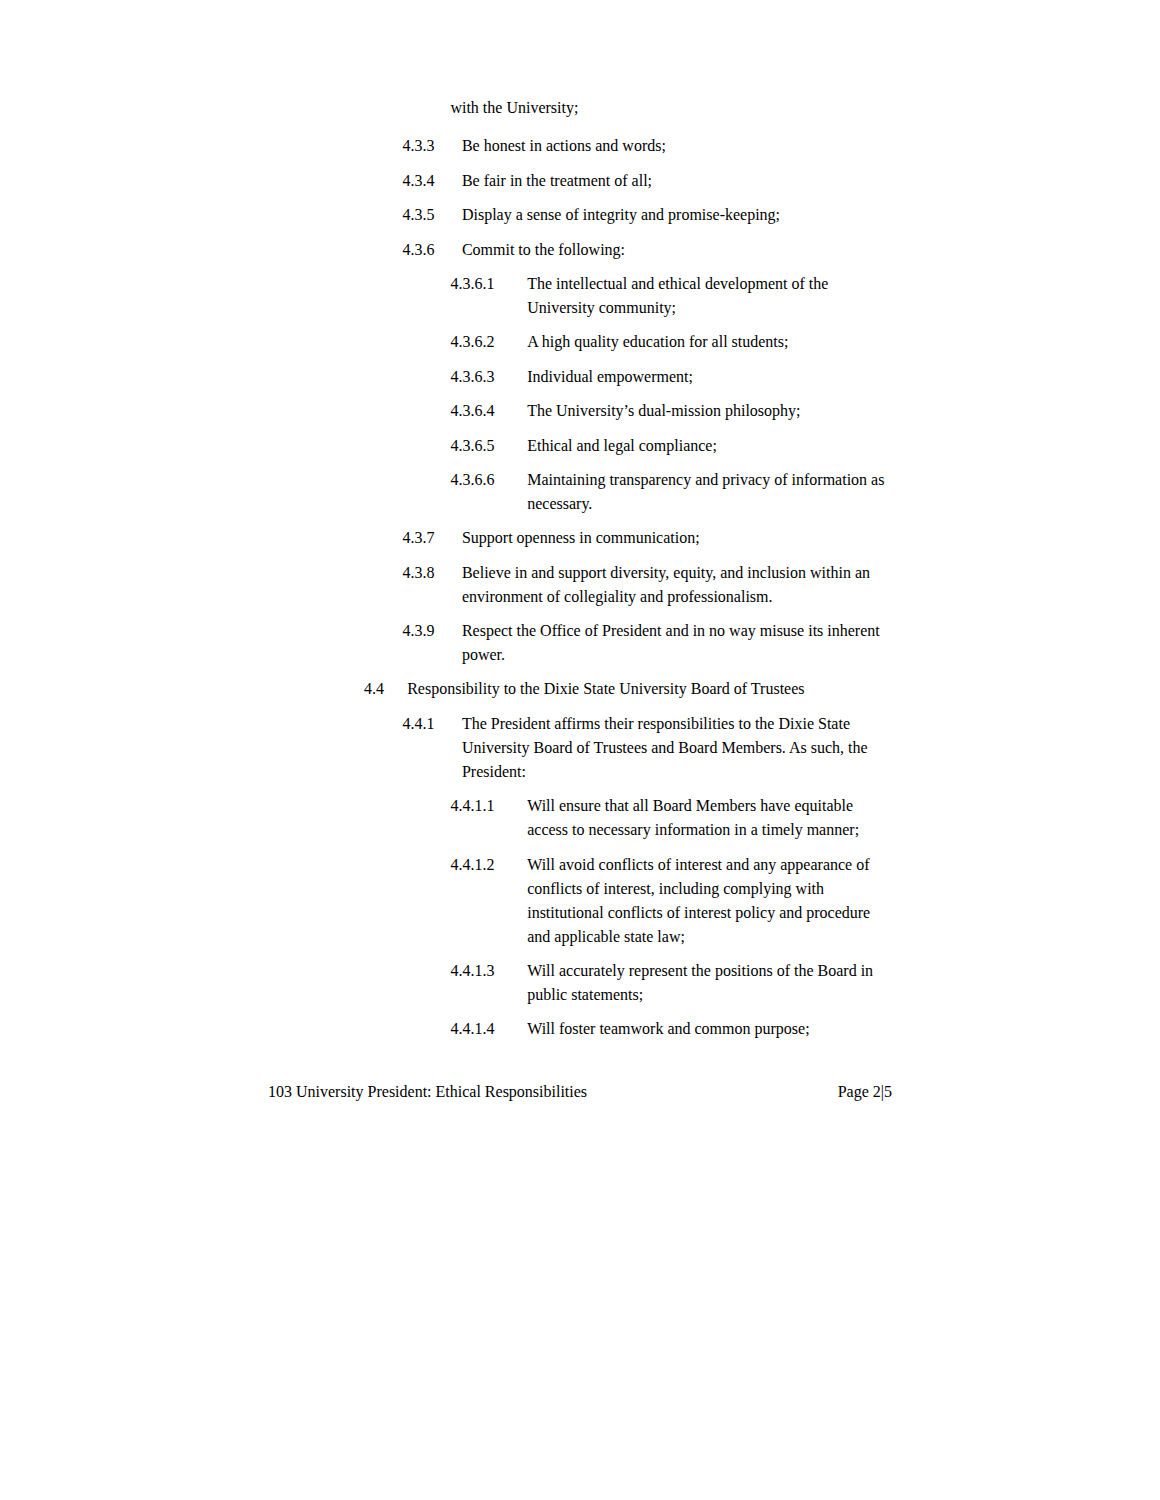with the University;
4.3.3
Be honest in actions and words;
4.3.4
Be fair in the treatment of all;
4.3.5
Display a sense of integrity and promise-keeping;
4.3.6
Commit to the following:
4.3.6.1
The intellectual and ethical development of the University community;
4.3.6.2
A high quality education for all students;
4.3.6.3
Individual empowerment;
4.3.6.4
The University’s dual-mission philosophy;
4.3.6.5
Ethical and legal compliance;
4.3.6.6
Maintaining transparency and privacy of information as necessary.
4.3.7
Support openness in communication;
4.3.8
Believe in and support diversity, equity, and inclusion within an environment of collegiality and professionalism.
4.3.9
Respect the Office of President and in no way misuse its inherent power.
4.4
Responsibility to the Dixie State University Board of Trustees
4.4.1
The President affirms their responsibilities to the Dixie State University Board of Trustees and Board Members. As such, the President:
4.4.1.1
Will ensure that all Board Members have equitable access to necessary information in a timely manner;
4.4.1.2
Will avoid conflicts of interest and any appearance of conflicts of interest, including complying with institutional conflicts of interest policy and procedure and applicable state law;
4.4.1.3
Will accurately represent the positions of the Board in public statements;
4.4.1.4
Will foster teamwork and common purpose;
103 University President: Ethical Responsibilities
Page 2|5